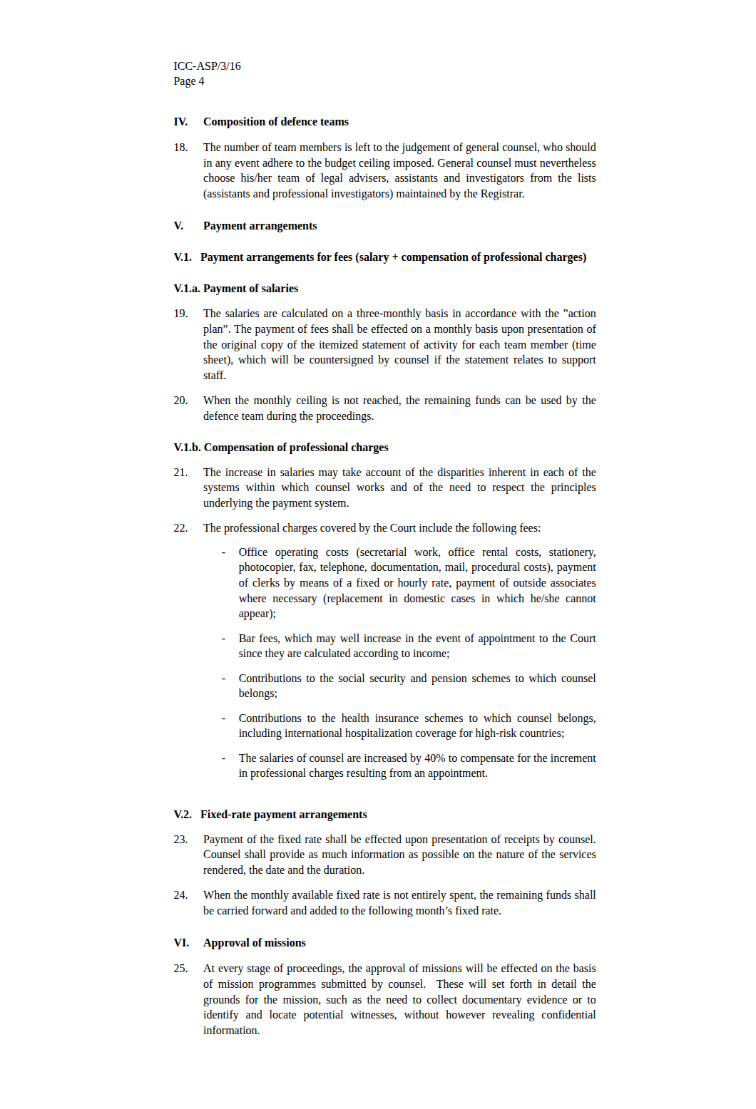ICC-ASP/3/16
Page 4
IV. Composition of defence teams
18. The number of team members is left to the judgement of general counsel, who should in any event adhere to the budget ceiling imposed. General counsel must nevertheless choose his/her team of legal advisers, assistants and investigators from the lists (assistants and professional investigators) maintained by the Registrar.
V. Payment arrangements
V.1. Payment arrangements for fees (salary + compensation of professional charges)
V.1.a. Payment of salaries
19. The salaries are calculated on a three-monthly basis in accordance with the ”action plan”. The payment of fees shall be effected on a monthly basis upon presentation of the original copy of the itemized statement of activity for each team member (time sheet), which will be countersigned by counsel if the statement relates to support staff.
20. When the monthly ceiling is not reached, the remaining funds can be used by the defence team during the proceedings.
V.1.b. Compensation of professional charges
21. The increase in salaries may take account of the disparities inherent in each of the systems within which counsel works and of the need to respect the principles underlying the payment system.
22. The professional charges covered by the Court include the following fees:
Office operating costs (secretarial work, office rental costs, stationery, photocopier, fax, telephone, documentation, mail, procedural costs), payment of clerks by means of a fixed or hourly rate, payment of outside associates where necessary (replacement in domestic cases in which he/she cannot appear);
Bar fees, which may well increase in the event of appointment to the Court since they are calculated according to income;
Contributions to the social security and pension schemes to which counsel belongs;
Contributions to the health insurance schemes to which counsel belongs, including international hospitalization coverage for high-risk countries;
The salaries of counsel are increased by 40% to compensate for the increment in professional charges resulting from an appointment.
V.2. Fixed-rate payment arrangements
23. Payment of the fixed rate shall be effected upon presentation of receipts by counsel. Counsel shall provide as much information as possible on the nature of the services rendered, the date and the duration.
24. When the monthly available fixed rate is not entirely spent, the remaining funds shall be carried forward and added to the following month’s fixed rate.
VI. Approval of missions
25. At every stage of proceedings, the approval of missions will be effected on the basis of mission programmes submitted by counsel. These will set forth in detail the grounds for the mission, such as the need to collect documentary evidence or to identify and locate potential witnesses, without however revealing confidential information.